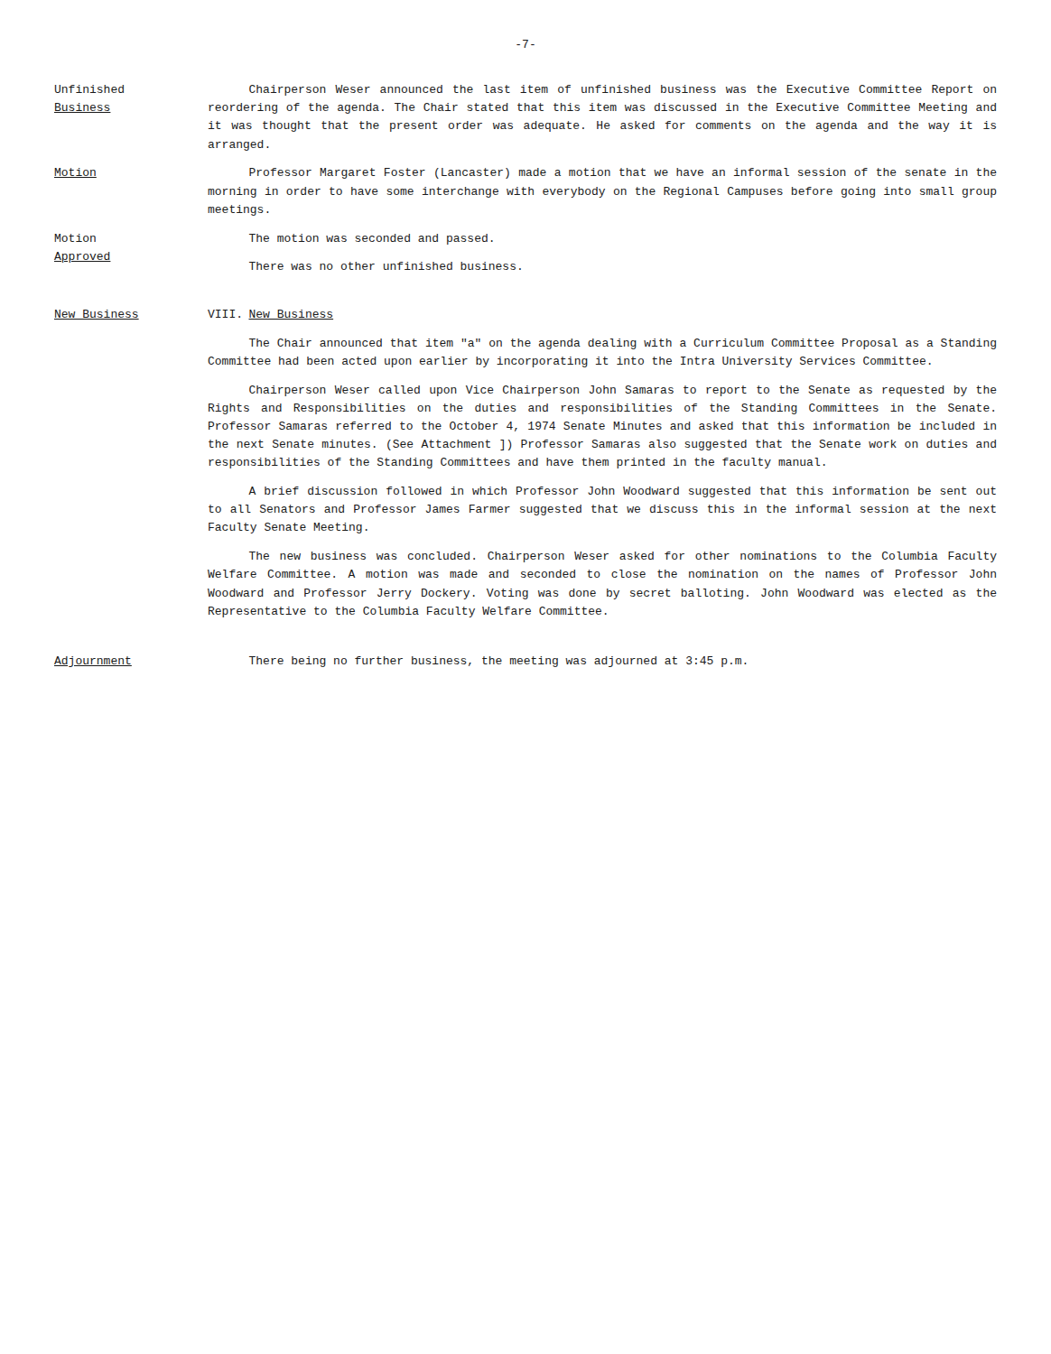-7-
Unfinished Business
Chairperson Weser announced the last item of unfinished business was the Executive Committee Report on reordering of the agenda. The Chair stated that this item was discussed in the Executive Committee Meeting and it was thought that the present order was adequate. He asked for comments on the agenda and the way it is arranged.
Motion
Professor Margaret Foster (Lancaster) made a motion that we have an informal session of the senate in the morning in order to have some interchange with everybody on the Regional Campuses before going into small group meetings.
Motion Approved
The motion was seconded and passed.
There was no other unfinished business.
New Business
VIII. New Business
The Chair announced that item "a" on the agenda dealing with a Curriculum Committee Proposal as a Standing Committee had been acted upon earlier by incorporating it into the Intra University Services Committee.
Chairperson Weser called upon Vice Chairperson John Samaras to report to the Senate as requested by the Rights and Responsibilities on the duties and responsibilities of the Standing Committees in the Senate. Professor Samaras referred to the October 4, 1974 Senate Minutes and asked that this information be included in the next Senate minutes. (See Attachment ]) Professor Samaras also suggested that the Senate work on duties and responsibilities of the Standing Committees and have them printed in the faculty manual.
A brief discussion followed in which Professor John Woodward suggested that this information be sent out to all Senators and Professor James Farmer suggested that we discuss this in the informal session at the next Faculty Senate Meeting.
The new business was concluded. Chairperson Weser asked for other nominations to the Columbia Faculty Welfare Committee. A motion was made and seconded to close the nomination on the names of Professor John Woodward and Professor Jerry Dockery. Voting was done by secret balloting. John Woodward was elected as the Representative to the Columbia Faculty Welfare Committee.
Adjournment
There being no further business, the meeting was adjourned at 3:45 p.m.